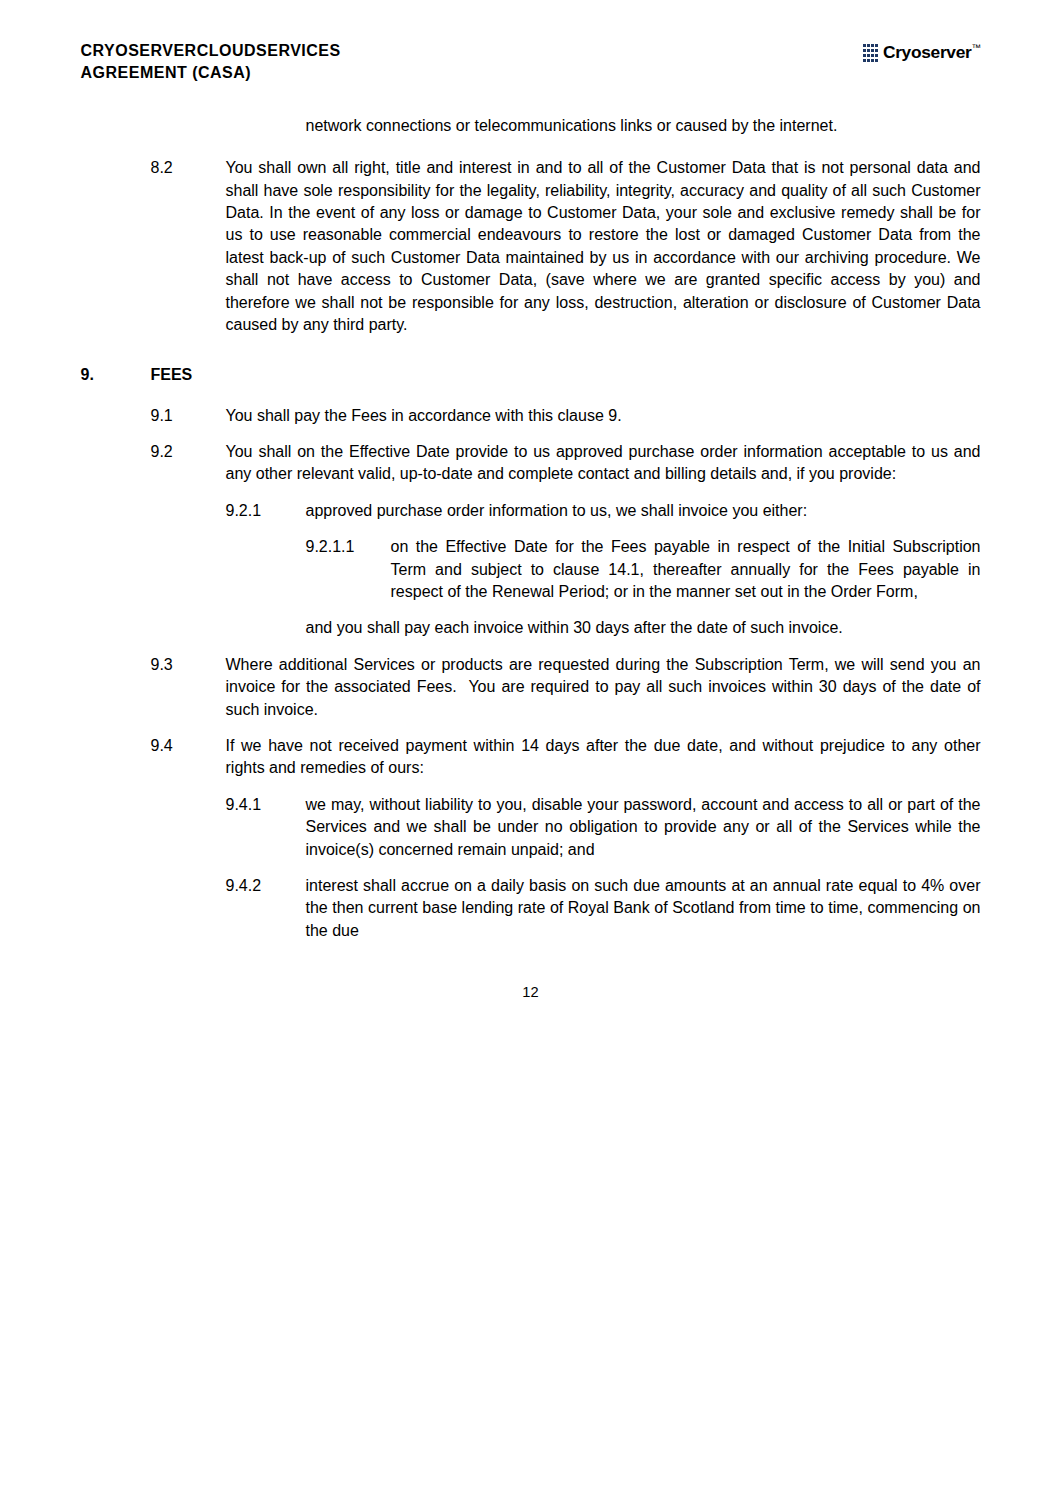CRYOSERVER CLOUD SERVICES
AGREEMENT (CASA)
Cryoserver™
network connections or telecommunications links or caused by the internet.
8.2
You shall own all right, title and interest in and to all of the Customer Data that is not personal data and shall have sole responsibility for the legality, reliability, integrity, accuracy and quality of all such Customer Data. In the event of any loss or damage to Customer Data, your sole and exclusive remedy shall be for us to use reasonable commercial endeavours to restore the lost or damaged Customer Data from the latest back-up of such Customer Data maintained by us in accordance with our archiving procedure. We shall not have access to Customer Data, (save where we are granted specific access by you) and therefore we shall not be responsible for any loss, destruction, alteration or disclosure of Customer Data caused by any third party.
9.
FEES
9.1
You shall pay the Fees in accordance with this clause 9.
9.2
You shall on the Effective Date provide to us approved purchase order information acceptable to us and any other relevant valid, up-to-date and complete contact and billing details and, if you provide:
9.2.1
approved purchase order information to us, we shall invoice you either:
9.2.1.1
on the Effective Date for the Fees payable in respect of the Initial Subscription Term and subject to clause 14.1, thereafter annually for the Fees payable in respect of the Renewal Period; or in the manner set out in the Order Form,
and you shall pay each invoice within 30 days after the date of such invoice.
9.3
Where additional Services or products are requested during the Subscription Term, we will send you an invoice for the associated Fees. You are required to pay all such invoices within 30 days of the date of such invoice.
9.4
If we have not received payment within 14 days after the due date, and without prejudice to any other rights and remedies of ours:
9.4.1
we may, without liability to you, disable your password, account and access to all or part of the Services and we shall be under no obligation to provide any or all of the Services while the invoice(s) concerned remain unpaid; and
9.4.2
interest shall accrue on a daily basis on such due amounts at an annual rate equal to 4% over the then current base lending rate of Royal Bank of Scotland from time to time, commencing on the due
12